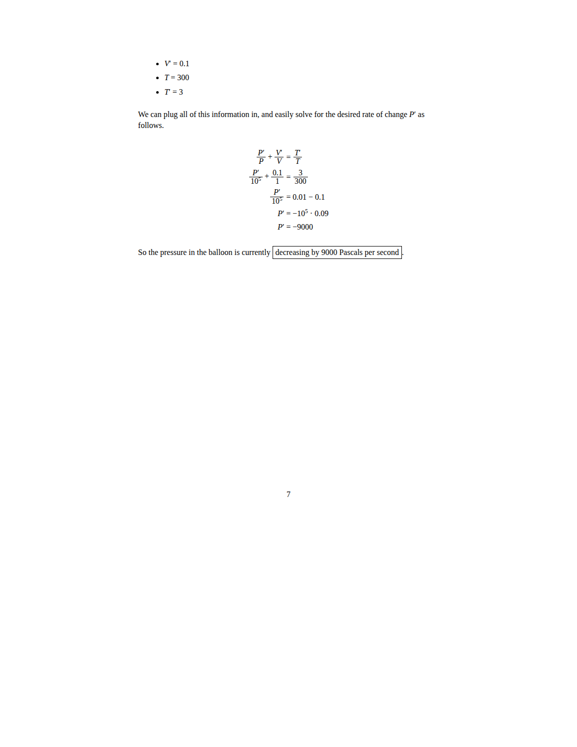V′ = 0.1
T = 300
T′ = 3
We can plug all of this information in, and easily solve for the desired rate of change P′ as follows.
| P ′ P + V ′ V | = | T ′ T |
| P ′ 10 5 + 0.1 1 | = | 3 300 |
| P ′ 10 5 | = | 0.01 − 0.1 |
| P ′ | = | −10 5 · 0.09 |
| P ′ | = | −9000 |
So the pressure in the balloon is currently decreasing by 9000 Pascals per second.
7